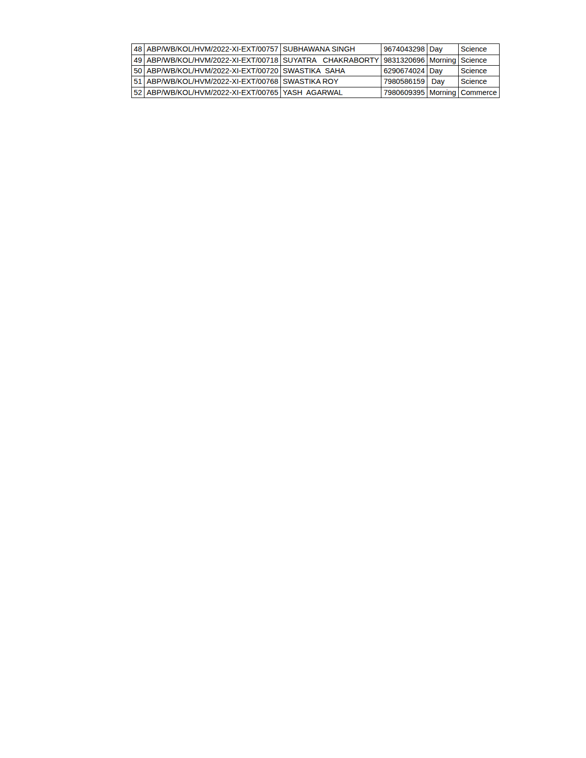| 48 | ABP/WB/KOL/HVM/2022-XI-EXT/00757 | SUBHAWANA SINGH | 9674043298 | Day | Science |
| 49 | ABP/WB/KOL/HVM/2022-XI-EXT/00718 | SUYATRA CHAKRABORTY | 9831320696 | Morning | Science |
| 50 | ABP/WB/KOL/HVM/2022-XI-EXT/00720 | SWASTIKA SAHA | 6290674024 | Day | Science |
| 51 | ABP/WB/KOL/HVM/2022-XI-EXT/00768 | SWASTIKA ROY | 7980586159 | Day | Science |
| 52 | ABP/WB/KOL/HVM/2022-XI-EXT/00765 | YASH AGARWAL | 7980609395 | Morning | Commerce |